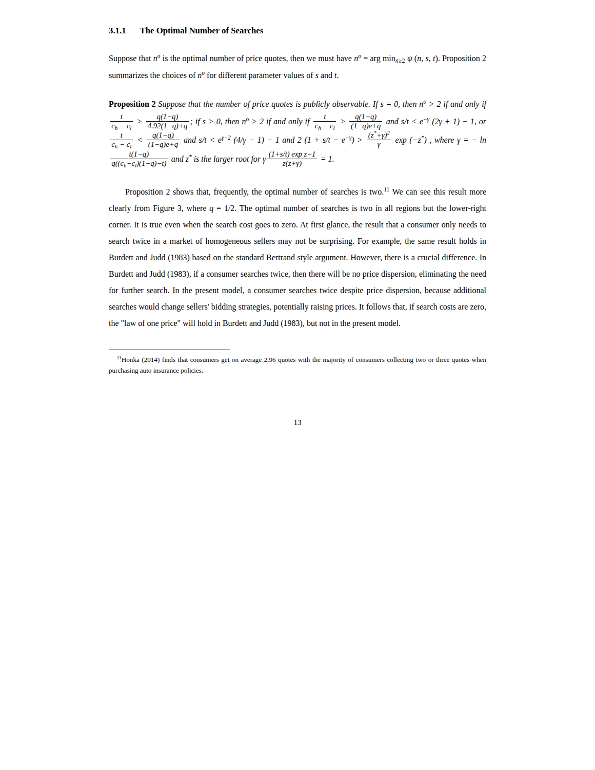3.1.1 The Optimal Number of Searches
Suppose that no is the optimal number of price quotes, then we must have no = arg minn≥2 ψ (n, s, t). Proposition 2 summarizes the choices of no for different parameter values of s and t.
Proposition 2 Suppose that the number of price quotes is publicly observable. If s = 0, then no > 2 if and only if tch − cl > q(1−q) 4.92(1−q)+q; if s > 0, then no > 2 if and only if tch − cl > q(1−q)(1−q)e+q and s/t < e−γ (2γ + 1) − 1, or tch − cl < q(1−q)(1−q)e+q and s/t < eγ−2 (4/γ − 1) − 1 and 2 (1 + s/t − e−γ) > (z*+γ)2 γ exp (−z*) , where γ = − ln t(1−q) q((ch−cl)(1−q)−t) and z* is the larger root for γ(1+s/t) exp z−1 z(z+γ) = 1.
Proposition 2 shows that, frequently, the optimal number of searches is two.11 We can see this result more clearly from Figure 3, where q = 1/2. The optimal number of searches is two in all regions but the lower-right corner. It is true even when the search cost goes to zero. At first glance, the result that a consumer only needs to search twice in a market of homogeneous sellers may not be surprising. For example, the same result holds in Burdett and Judd (1983) based on the standard Bertrand style argument. However, there is a crucial difference. In Burdett and Judd (1983), if a consumer searches twice, then there will be no price dispersion, eliminating the need for further search. In the present model, a consumer searches twice despite price dispersion, because additional searches would change sellers' bidding strategies, potentially raising prices. It follows that, if search costs are zero, the "law of one price" will hold in Burdett and Judd (1983), but not in the present model.
11Honka (2014) finds that consumers get on average 2.96 quotes with the majority of consumers collecting two or three quotes when purchasing auto insurance policies.
13